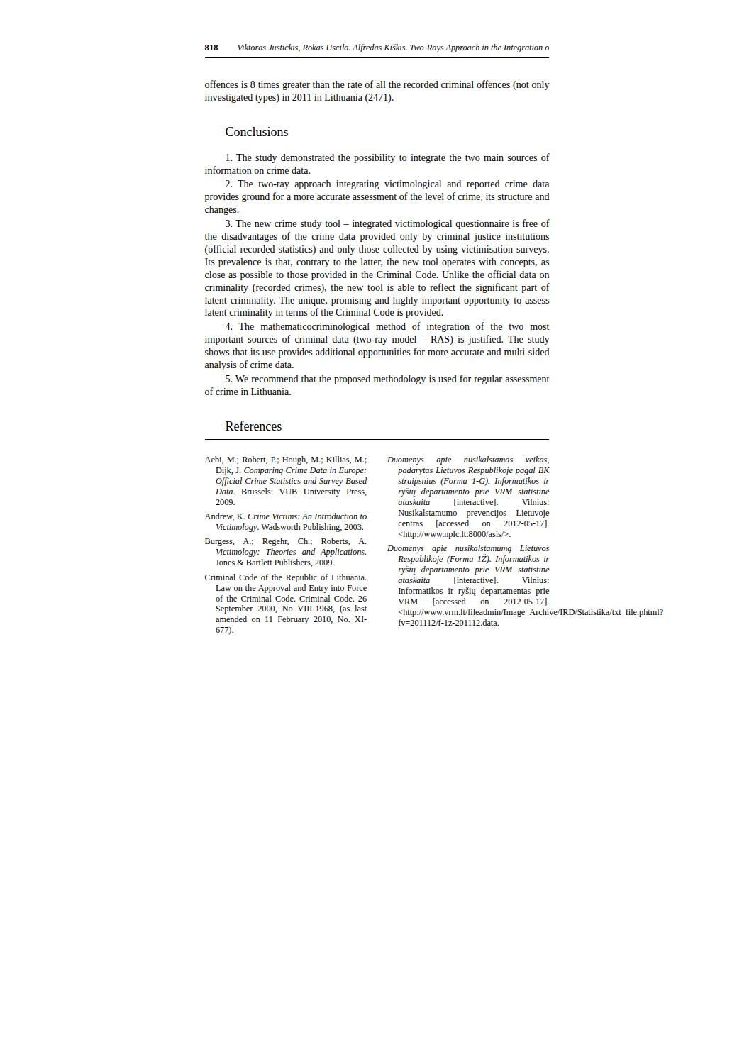818 Viktoras Justickis, Rokas Uscila. Alfredas Kiškis. Two-Rays Approach in the Integration of Victimological and ...
offences is 8 times greater than the rate of all the recorded criminal offences (not only investigated types) in 2011 in Lithuania (2471).
Conclusions
1. The study demonstrated the possibility to integrate the two main sources of information on crime data.
2. The two-ray approach integrating victimological and reported crime data provides ground for a more accurate assessment of the level of crime, its structure and changes.
3. The new crime study tool – integrated victimological questionnaire is free of the disadvantages of the crime data provided only by criminal justice institutions (official recorded statistics) and only those collected by using victimisation surveys. Its prevalence is that, contrary to the latter, the new tool operates with concepts, as close as possible to those provided in the Criminal Code. Unlike the official data on criminality (recorded crimes), the new tool is able to reflect the significant part of latent criminality. The unique, promising and highly important opportunity to assess latent criminality in terms of the Criminal Code is provided.
4. The mathematicocriminological method of integration of the two most important sources of criminal data (two-ray model – RAS) is justified. The study shows that its use provides additional opportunities for more accurate and multi-sided analysis of crime data.
5. We recommend that the proposed methodology is used for regular assessment of crime in Lithuania.
References
Aebi, M.; Robert, P.; Hough, M.; Killias, M.; Dijk, J. Comparing Crime Data in Europe: Official Crime Statistics and Survey Based Data. Brussels: VUB University Press, 2009.
Andrew, K. Crime Victims: An Introduction to Victimology. Wadsworth Publishing, 2003.
Burgess, A.; Regehr, Ch.; Roberts, A. Victimology: Theories and Applications. Jones & Bartlett Publishers, 2009.
Criminal Code of the Republic of Lithuania. Law on the Approval and Entry into Force of the Criminal Code. Criminal Code. 26 September 2000, No VIII-1968, (as last amended on 11 February 2010, No. XI-677).
Duomenys apie nusikalstamas veikas, padarytas Lietuvos Respublikoje pagal BK straipsnius (Forma 1-G). Informatikos ir ryšių departamento prie VRM statistinė ataskaita [interactive]. Vilnius: Nusikalstamumo prevencijos Lietuvoje centras [accessed on 2012-05-17]. <http://www.nplc.lt:8000/asis/>.
Duomenys apie nusikalstamumą Lietuvos Respublikoje (Forma 1Ž). Informatikos ir ryšių departamento prie VRM statistinė ataskaita [interactive]. Vilnius: Informatikos ir ryšių departamentas prie VRM [accessed on 2012-05-17]. <http://www.vrm.lt/fileadmin/Image_Archive/IRD/Statistika/txt_file.phtml?fv=201112/f-1z-201112.data.